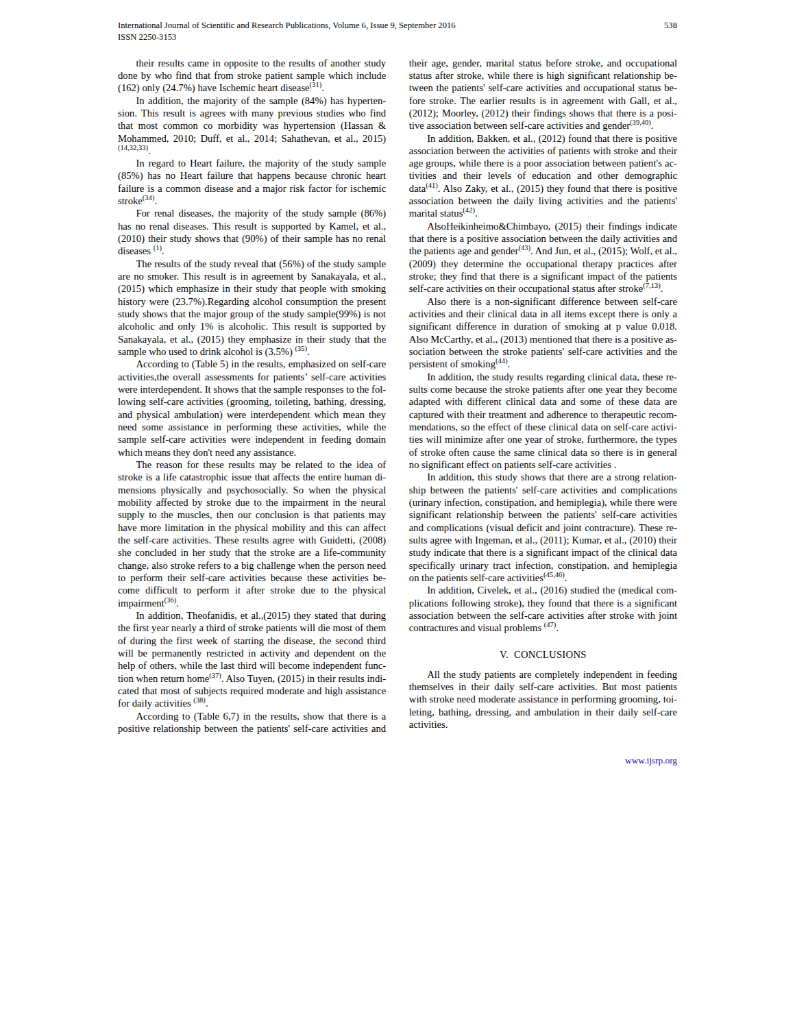International Journal of Scientific and Research Publications, Volume 6, Issue 9, September 2016 538
ISSN 2250-3153
their results came in opposite to the results of another study done by who find that from stroke patient sample which include (162) only (24.7%) have Ischemic heart disease(31).
In addition, the majority of the sample (84%) has hypertension. This result is agrees with many previous studies who find that most common co morbidity was hypertension (Hassan & Mohammed, 2010; Duff, et al., 2014; Sahathevan, et al., 2015)(14,32,33).
In regard to Heart failure, the majority of the study sample (85%) has no Heart failure that happens because chronic heart failure is a common disease and a major risk factor for ischemic stroke(34).
For renal diseases, the majority of the study sample (86%) has no renal diseases. This result is supported by Kamel, et al., (2010) their study shows that (90%) of their sample has no renal diseases (1).
The results of the study reveal that (56%) of the study sample are no smoker. This result is in agreement by Sanakayala, et al., (2015) which emphasize in their study that people with smoking history were (23.7%).Regarding alcohol consumption the present study shows that the major group of the study sample(99%) is not alcoholic and only 1% is alcoholic. This result is supported by Sanakayala, et al., (2015) they emphasize in their study that the sample who used to drink alcohol is (3.5%) (35).
According to (Table 5) in the results, emphasized on self-care activities,the overall assessments for patients’ self-care activities were interdependent. It shows that the sample responses to the following self-care activities (grooming, toileting, bathing, dressing, and physical ambulation) were interdependent which mean they need some assistance in performing these activities, while the sample self-care activities were independent in feeding domain which means they don't need any assistance.
The reason for these results may be related to the idea of stroke is a life catastrophic issue that affects the entire human dimensions physically and psychosocially. So when the physical mobility affected by stroke due to the impairment in the neural supply to the muscles, then our conclusion is that patients may have more limitation in the physical mobility and this can affect the self-care activities. These results agree with Guidetti, (2008) she concluded in her study that the stroke are a life-community change, also stroke refers to a big challenge when the person need to perform their self-care activities because these activities become difficult to perform it after stroke due to the physical impairment(36).
In addition, Theofanidis, et al.,(2015) they stated that during the first year nearly a third of stroke patients will die most of them of during the first week of starting the disease, the second third will be permanently restricted in activity and dependent on the help of others, while the last third will become independent function when return home(37). Also Tuyen, (2015) in their results indicated that most of subjects required moderate and high assistance for daily activities (38).
According to (Table 6,7) in the results, show that there is a positive relationship between the patients' self-care activities and their age, gender, marital status before stroke, and occupational status after stroke, while there is high significant relationship between the patients' self-care activities and occupational status before stroke. The earlier results is in agreement with Gall, et al., (2012); Moorley, (2012) their findings shows that there is a positive association between self-care activities and gender(39,40).
In addition, Bakken, et al., (2012) found that there is positive association between the activities of patients with stroke and their age groups, while there is a poor association between patient's activities and their levels of education and other demographic data(41). Also Zaky, et al., (2015) they found that there is positive association between the daily living activities and the patients' marital status(42).
AlsoHeikinheimo&Chimbayo, (2015) their findings indicate that there is a positive association between the daily activities and the patients age and gender(43). And Jun, et al., (2015); Wolf, et al., (2009) they determine the occupational therapy practices after stroke; they find that there is a significant impact of the patients self-care activities on their occupational status after stroke(7,13).
Also there is a non-significant difference between self-care activities and their clinical data in all items except there is only a significant difference in duration of smoking at p value 0.018. Also McCarthy, et al., (2013) mentioned that there is a positive association between the stroke patients' self-care activities and the persistent of smoking(44).
In addition, the study results regarding clinical data, these results come because the stroke patients after one year they become adapted with different clinical data and some of these data are captured with their treatment and adherence to therapeutic recommendations, so the effect of these clinical data on self-care activities will minimize after one year of stroke, furthermore, the types of stroke often cause the same clinical data so there is in general no significant effect on patients self-care activities .
In addition, this study shows that there are a strong relationship between the patients' self-care activities and complications (urinary infection, constipation, and hemiplegia), while there were significant relationship between the patients' self-care activities and complications (visual deficit and joint contracture). These results agree with Ingeman, et al., (2011); Kumar, et al., (2010) their study indicate that there is a significant impact of the clinical data specifically urinary tract infection, constipation, and hemiplegia on the patients self-care activities(45,46).
In addition, Civelek, et al., (2016) studied the (medical complications following stroke), they found that there is a significant association between the self-care activities after stroke with joint contractures and visual problems (47).
V. Conclusions
All the study patients are completely independent in feeding themselves in their daily self-care activities. But most patients with stroke need moderate assistance in performing grooming, toileting, bathing, dressing, and ambulation in their daily self-care activities.
www.ijsrp.org